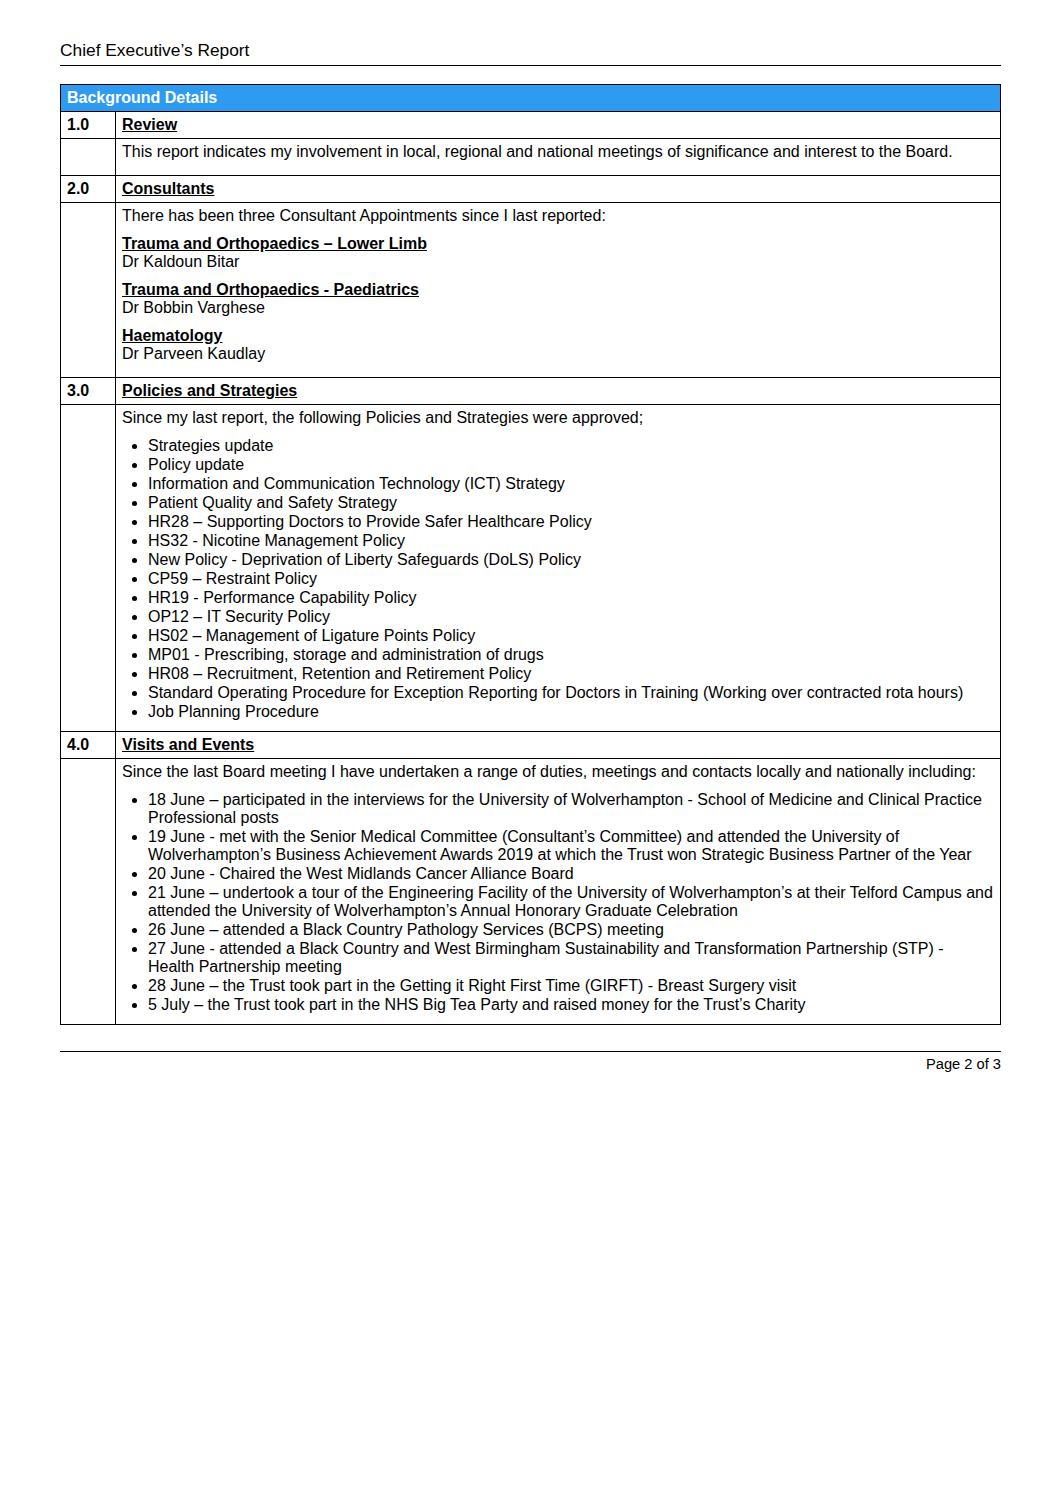Chief Executive’s Report
| Background Details |
| 1.0 | Review |
| | This report indicates my involvement in local, regional and national meetings of significance and interest to the Board. |
| 2.0 | Consultants |
| | There has been three Consultant Appointments since I last reported: Trauma and Orthopaedics – Lower Limb Dr Kaldoun Bitar Trauma and Orthopaedics - Paediatrics Dr Bobbin Varghese Haematology Dr Parveen Kaudlay |
| 3.0 | Policies and Strategies |
| | Since my last report, the following Policies and Strategies were approved; Strategies update Policy update Information and Communication Technology (ICT) Strategy Patient Quality and Safety Strategy HR28 – Supporting Doctors to Provide Safer Healthcare Policy HS32 - Nicotine Management Policy New Policy - Deprivation of Liberty Safeguards (DoLS) Policy CP59 – Restraint Policy HR19 - Performance Capability Policy OP12 – IT Security Policy HS02 – Management of Ligature Points Policy MP01 - Prescribing, storage and administration of drugs HR08 – Recruitment, Retention and Retirement Policy Standard Operating Procedure for Exception Reporting for Doctors in Training (Working over contracted rota hours) Job Planning Procedure |
| 4.0 | Visits and Events |
| | Since the last Board meeting I have undertaken a range of duties, meetings and contacts locally and nationally including: 18 June – participated in the interviews for the University of Wolverhampton - School of Medicine and Clinical Practice Professional posts 19 June - met with the Senior Medical Committee (Consultant’s Committee) and attended the University of Wolverhampton’s Business Achievement Awards 2019 at which the Trust won Strategic Business Partner of the Year 20 June - Chaired the West Midlands Cancer Alliance Board 21 June – undertook a tour of the Engineering Facility of the University of Wolverhampton’s at their Telford Campus and attended the University of Wolverhampton’s Annual Honorary Graduate Celebration 26 June – attended a Black Country Pathology Services (BCPS) meeting 27 June - attended a Black Country and West Birmingham Sustainability and Transformation Partnership (STP) - Health Partnership meeting 28 June – the Trust took part in the Getting it Right First Time (GIRFT) - Breast Surgery visit 5 July – the Trust took part in the NHS Big Tea Party and raised money for the Trust’s Charity |
Page 2 of 3